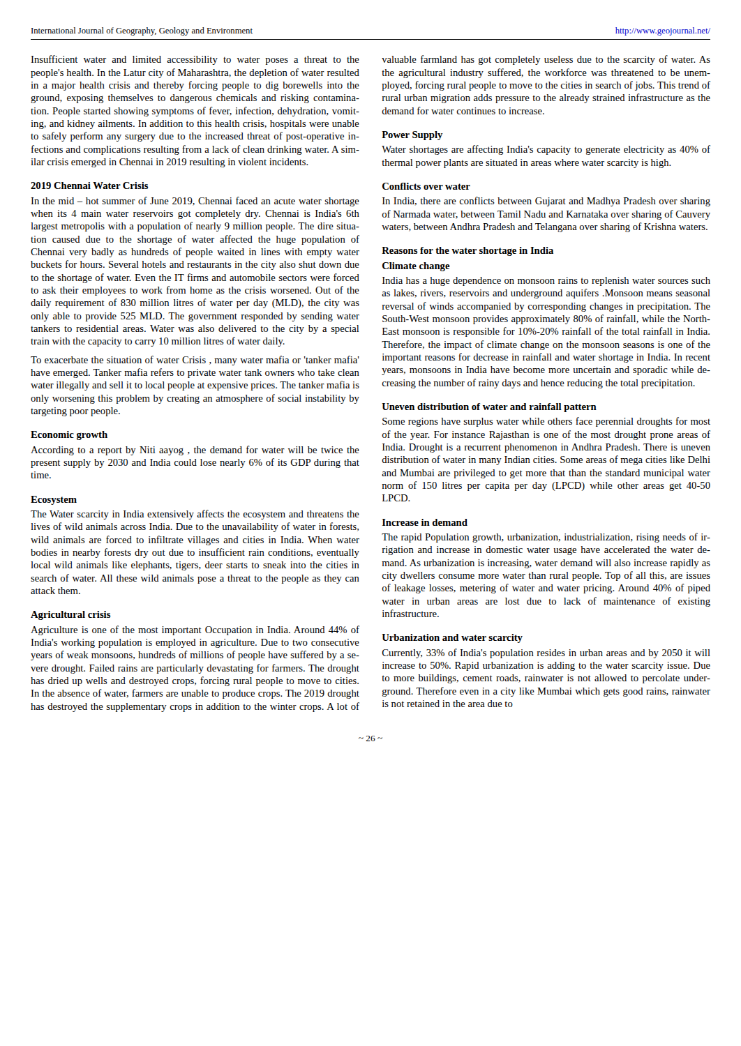International Journal of Geography, Geology and Environment http://www.geojournal.net/
Insufficient water and limited accessibility to water poses a threat to the people's health. In the Latur city of Maharashtra, the depletion of water resulted in a major health crisis and thereby forcing people to dig borewells into the ground, exposing themselves to dangerous chemicals and risking contamination. People started showing symptoms of fever, infection, dehydration, vomiting, and kidney ailments. In addition to this health crisis, hospitals were unable to safely perform any surgery due to the increased threat of post-operative infections and complications resulting from a lack of clean drinking water. A similar crisis emerged in Chennai in 2019 resulting in violent incidents.
2019 Chennai Water Crisis
In the mid – hot summer of June 2019, Chennai faced an acute water shortage when its 4 main water reservoirs got completely dry. Chennai is India's 6th largest metropolis with a population of nearly 9 million people. The dire situation caused due to the shortage of water affected the huge population of Chennai very badly as hundreds of people waited in lines with empty water buckets for hours. Several hotels and restaurants in the city also shut down due to the shortage of water. Even the IT firms and automobile sectors were forced to ask their employees to work from home as the crisis worsened. Out of the daily requirement of 830 million litres of water per day (MLD), the city was only able to provide 525 MLD. The government responded by sending water tankers to residential areas. Water was also delivered to the city by a special train with the capacity to carry 10 million litres of water daily.
To exacerbate the situation of water Crisis , many water mafia or 'tanker mafia' have emerged. Tanker mafia refers to private water tank owners who take clean water illegally and sell it to local people at expensive prices. The tanker mafia is only worsening this problem by creating an atmosphere of social instability by targeting poor people.
Economic growth
According to a report by Niti aayog , the demand for water will be twice the present supply by 2030 and India could lose nearly 6% of its GDP during that time.
Ecosystem
The Water scarcity in India extensively affects the ecosystem and threatens the lives of wild animals across India. Due to the unavailability of water in forests, wild animals are forced to infiltrate villages and cities in India. When water bodies in nearby forests dry out due to insufficient rain conditions, eventually local wild animals like elephants, tigers, deer starts to sneak into the cities in search of water. All these wild animals pose a threat to the people as they can attack them.
Agricultural crisis
Agriculture is one of the most important Occupation in India. Around 44% of India's working population is employed in agriculture. Due to two consecutive years of weak monsoons, hundreds of millions of people have suffered by a severe drought. Failed rains are particularly devastating for farmers. The drought has dried up wells and destroyed crops, forcing rural people to move to cities. In the absence of water, farmers are unable to produce crops. The 2019 drought has destroyed the supplementary crops in addition to the winter crops. A lot of valuable farmland has got completely useless due to the scarcity of water. As the agricultural industry suffered, the workforce was threatened to be unemployed, forcing rural people to move to the cities in search of jobs. This trend of rural urban migration adds pressure to the already strained infrastructure as the demand for water continues to increase.
Power Supply
Water shortages are affecting India's capacity to generate electricity as 40% of thermal power plants are situated in areas where water scarcity is high.
Conflicts over water
In India, there are conflicts between Gujarat and Madhya Pradesh over sharing of Narmada water, between Tamil Nadu and Karnataka over sharing of Cauvery waters, between Andhra Pradesh and Telangana over sharing of Krishna waters.
Reasons for the water shortage in India
Climate change
India has a huge dependence on monsoon rains to replenish water sources such as lakes, rivers, reservoirs and underground aquifers .Monsoon means seasonal reversal of winds accompanied by corresponding changes in precipitation. The South-West monsoon provides approximately 80% of rainfall, while the North-East monsoon is responsible for 10%-20% rainfall of the total rainfall in India. Therefore, the impact of climate change on the monsoon seasons is one of the important reasons for decrease in rainfall and water shortage in India. In recent years, monsoons in India have become more uncertain and sporadic while decreasing the number of rainy days and hence reducing the total precipitation.
Uneven distribution of water and rainfall pattern
Some regions have surplus water while others face perennial droughts for most of the year. For instance Rajasthan is one of the most drought prone areas of India. Drought is a recurrent phenomenon in Andhra Pradesh. There is uneven distribution of water in many Indian cities. Some areas of mega cities like Delhi and Mumbai are privileged to get more that than the standard municipal water norm of 150 litres per capita per day (LPCD) while other areas get 40-50 LPCD.
Increase in demand
The rapid Population growth, urbanization, industrialization, rising needs of irrigation and increase in domestic water usage have accelerated the water demand. As urbanization is increasing, water demand will also increase rapidly as city dwellers consume more water than rural people. Top of all this, are issues of leakage losses, metering of water and water pricing. Around 40% of piped water in urban areas are lost due to lack of maintenance of existing infrastructure.
Urbanization and water scarcity
Currently, 33% of India's population resides in urban areas and by 2050 it will increase to 50%. Rapid urbanization is adding to the water scarcity issue. Due to more buildings, cement roads, rainwater is not allowed to percolate underground. Therefore even in a city like Mumbai which gets good rains, rainwater is not retained in the area due to
~ 26 ~